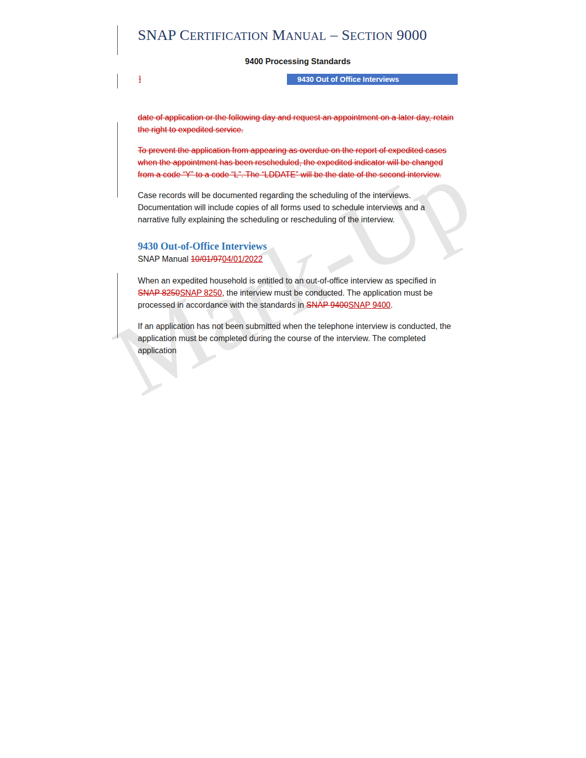Mark-Up
SNAP CERTIFICATION MANUAL – SECTION 9000
9400 Processing Standards
]
9430 Out of Office Interviews
date of application or the following day and request an appointment on a later day, retain the right to expedited service.
To prevent the application from appearing as overdue on the report of expedited cases when the appointment has been rescheduled, the expedited indicator will be changed from a code “Y” to a code “L”. The “LDDATE” will be the date of the second interview.
Case records will be documented regarding the scheduling of the interviews. Documentation will include copies of all forms used to schedule interviews and a narrative fully explaining the scheduling or rescheduling of the interview.
9430 Out-of-Office Interviews
SNAP Manual 10/01/9704/01/2022
When an expedited household is entitled to an out-of-office interview as specified in SNAP 8250 SNAP 8250, the interview must be conducted. The application must be processed in accordance with the standards in SNAP 9400 SNAP 9400.
If an application has not been submitted when the telephone interview is conducted, the application must be completed during the course of the interview. The completed application